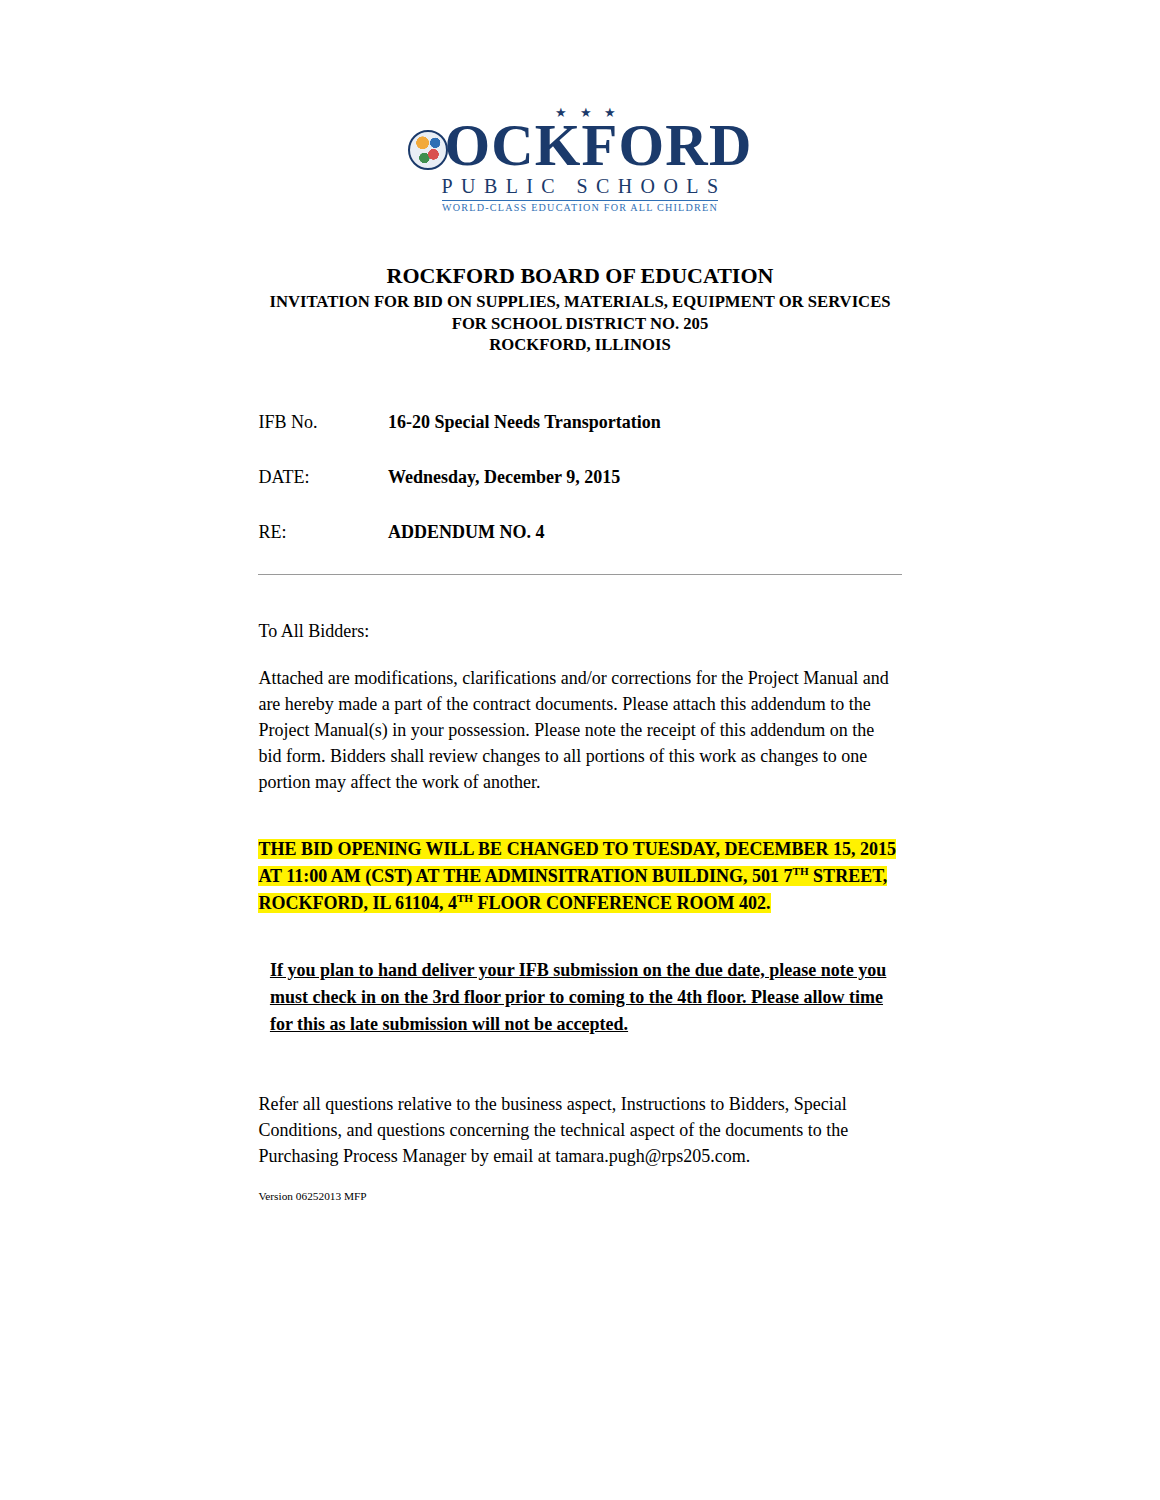★ ★ ★
OCKFORD
PUBLIC SCHOOLS
WORLD-CLASS EDUCATION FOR ALL CHILDREN
ROCKFORD BOARD OF EDUCATION
INVITATION FOR BID ON SUPPLIES, MATERIALS, EQUIPMENT OR SERVICES
FOR SCHOOL DISTRICT NO. 205
ROCKFORD, ILLINOIS
IFB No.
16-20 Special Needs Transportation
DATE:
Wednesday, December 9, 2015
RE:
ADDENDUM NO. 4
To All Bidders:
Attached are modifications, clarifications and/or corrections for the Project Manual and are hereby made a part of the contract documents. Please attach this addendum to the Project Manual(s) in your possession. Please note the receipt of this addendum on the bid form. Bidders shall review changes to all portions of this work as changes to one portion may affect the work of another.
THE BID OPENING WILL BE CHANGED TO TUESDAY, DECEMBER 15, 2015 AT 11:00 AM (CST) AT THE ADMINSITRATION BUILDING, 501 7TH STREET, ROCKFORD, IL 61104, 4TH FLOOR CONFERENCE ROOM 402.
If you plan to hand deliver your IFB submission on the due date, please note you must check in on the 3rd floor prior to coming to the 4th floor. Please allow time for this as late submission will not be accepted.
Refer all questions relative to the business aspect, Instructions to Bidders, Special Conditions, and questions concerning the technical aspect of the documents to the Purchasing Process Manager by email at tamara.pugh@rps205.com.
Version 06252013 MFP